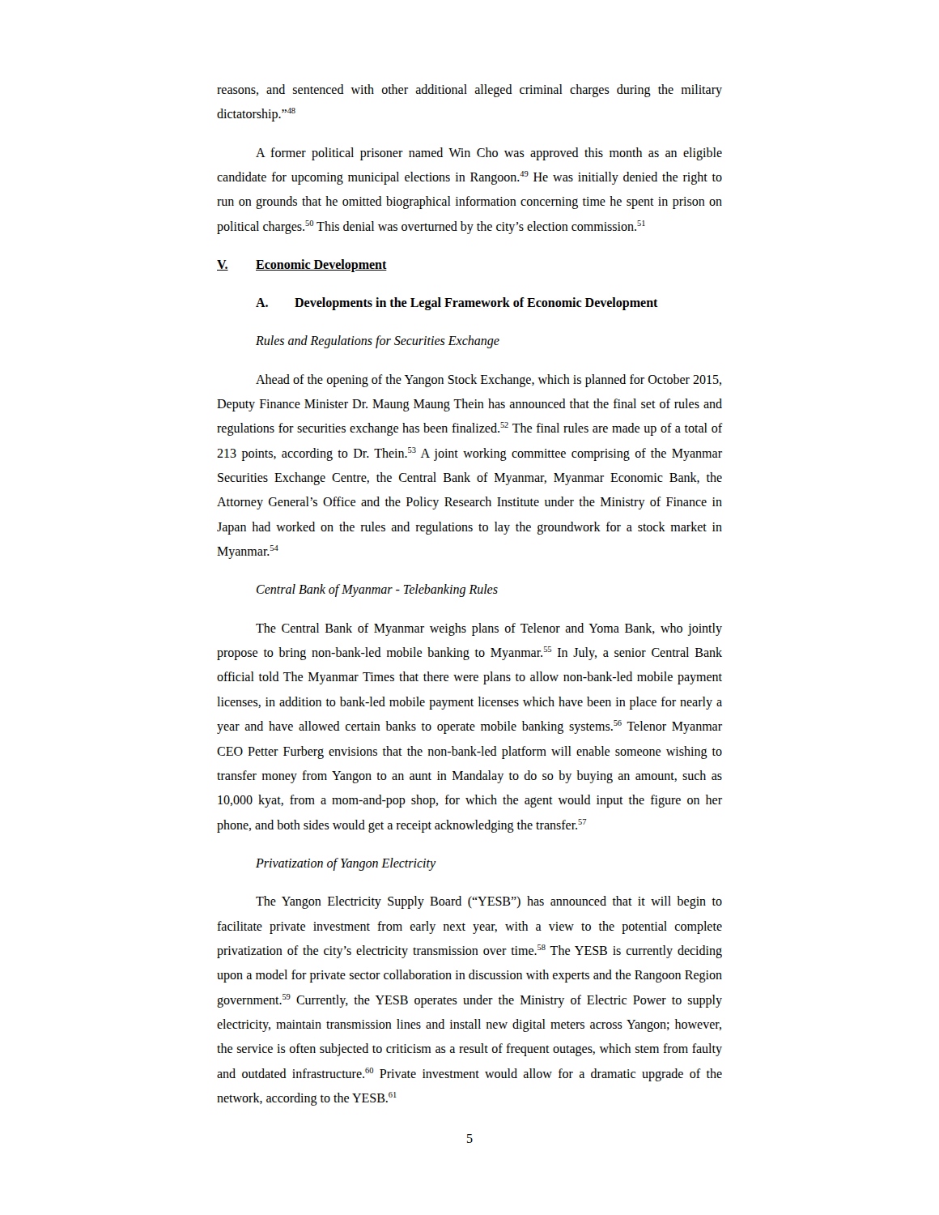reasons, and sentenced with other additional alleged criminal charges during the military dictatorship.”48
A former political prisoner named Win Cho was approved this month as an eligible candidate for upcoming municipal elections in Rangoon.49 He was initially denied the right to run on grounds that he omitted biographical information concerning time he spent in prison on political charges.50 This denial was overturned by the city’s election commission.51
V. Economic Development
A. Developments in the Legal Framework of Economic Development
Rules and Regulations for Securities Exchange
Ahead of the opening of the Yangon Stock Exchange, which is planned for October 2015, Deputy Finance Minister Dr. Maung Maung Thein has announced that the final set of rules and regulations for securities exchange has been finalized.52 The final rules are made up of a total of 213 points, according to Dr. Thein.53 A joint working committee comprising of the Myanmar Securities Exchange Centre, the Central Bank of Myanmar, Myanmar Economic Bank, the Attorney General’s Office and the Policy Research Institute under the Ministry of Finance in Japan had worked on the rules and regulations to lay the groundwork for a stock market in Myanmar.54
Central Bank of Myanmar - Telebanking Rules
The Central Bank of Myanmar weighs plans of Telenor and Yoma Bank, who jointly propose to bring non-bank-led mobile banking to Myanmar.55 In July, a senior Central Bank official told The Myanmar Times that there were plans to allow non-bank-led mobile payment licenses, in addition to bank-led mobile payment licenses which have been in place for nearly a year and have allowed certain banks to operate mobile banking systems.56 Telenor Myanmar CEO Petter Furberg envisions that the non-bank-led platform will enable someone wishing to transfer money from Yangon to an aunt in Mandalay to do so by buying an amount, such as 10,000 kyat, from a mom-and-pop shop, for which the agent would input the figure on her phone, and both sides would get a receipt acknowledging the transfer.57
Privatization of Yangon Electricity
The Yangon Electricity Supply Board (“YESB”) has announced that it will begin to facilitate private investment from early next year, with a view to the potential complete privatization of the city’s electricity transmission over time.58 The YESB is currently deciding upon a model for private sector collaboration in discussion with experts and the Rangoon Region government.59 Currently, the YESB operates under the Ministry of Electric Power to supply electricity, maintain transmission lines and install new digital meters across Yangon; however, the service is often subjected to criticism as a result of frequent outages, which stem from faulty and outdated infrastructure.60 Private investment would allow for a dramatic upgrade of the network, according to the YESB.61
5